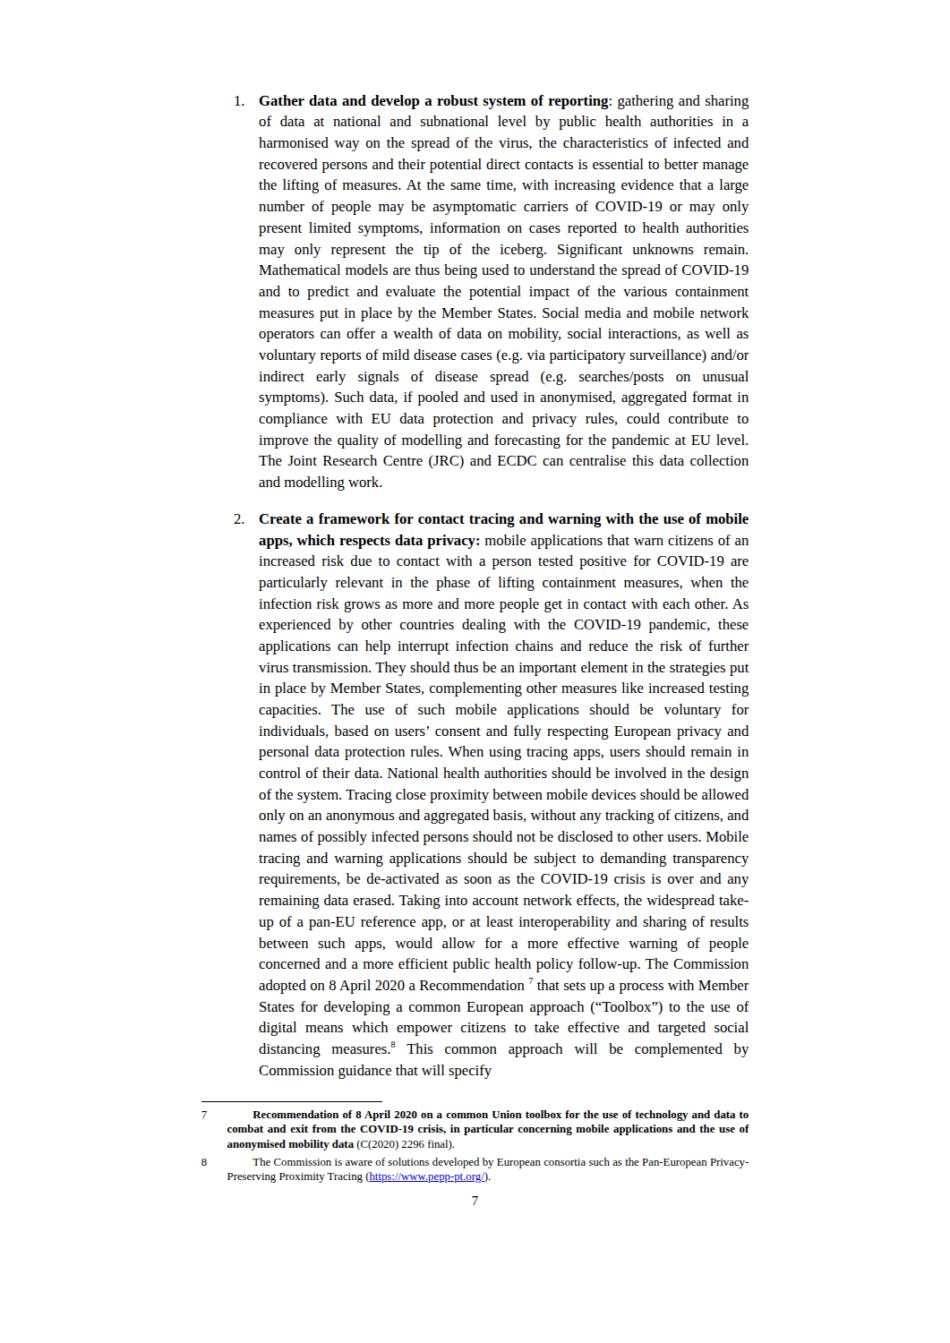Gather data and develop a robust system of reporting: gathering and sharing of data at national and subnational level by public health authorities in a harmonised way on the spread of the virus, the characteristics of infected and recovered persons and their potential direct contacts is essential to better manage the lifting of measures. At the same time, with increasing evidence that a large number of people may be asymptomatic carriers of COVID-19 or may only present limited symptoms, information on cases reported to health authorities may only represent the tip of the iceberg. Significant unknowns remain. Mathematical models are thus being used to understand the spread of COVID-19 and to predict and evaluate the potential impact of the various containment measures put in place by the Member States. Social media and mobile network operators can offer a wealth of data on mobility, social interactions, as well as voluntary reports of mild disease cases (e.g. via participatory surveillance) and/or indirect early signals of disease spread (e.g. searches/posts on unusual symptoms). Such data, if pooled and used in anonymised, aggregated format in compliance with EU data protection and privacy rules, could contribute to improve the quality of modelling and forecasting for the pandemic at EU level. The Joint Research Centre (JRC) and ECDC can centralise this data collection and modelling work.
Create a framework for contact tracing and warning with the use of mobile apps, which respects data privacy: mobile applications that warn citizens of an increased risk due to contact with a person tested positive for COVID-19 are particularly relevant in the phase of lifting containment measures, when the infection risk grows as more and more people get in contact with each other. As experienced by other countries dealing with the COVID-19 pandemic, these applications can help interrupt infection chains and reduce the risk of further virus transmission. They should thus be an important element in the strategies put in place by Member States, complementing other measures like increased testing capacities. The use of such mobile applications should be voluntary for individuals, based on users’ consent and fully respecting European privacy and personal data protection rules. When using tracing apps, users should remain in control of their data. National health authorities should be involved in the design of the system. Tracing close proximity between mobile devices should be allowed only on an anonymous and aggregated basis, without any tracking of citizens, and names of possibly infected persons should not be disclosed to other users. Mobile tracing and warning applications should be subject to demanding transparency requirements, be de-activated as soon as the COVID-19 crisis is over and any remaining data erased. Taking into account network effects, the widespread take-up of a pan-EU reference app, or at least interoperability and sharing of results between such apps, would allow for a more effective warning of people concerned and a more efficient public health policy follow-up. The Commission adopted on 8 April 2020 a Recommendation 7 that sets up a process with Member States for developing a common European approach (“Toolbox”) to the use of digital means which empower citizens to take effective and targeted social distancing measures.8 This common approach will be complemented by Commission guidance that will specify
7
Recommendation of 8 April 2020 on a common Union toolbox for the use of technology and data to combat and exit from the COVID-19 crisis, in particular concerning mobile applications and the use of anonymised mobility data (C(2020) 2296 final).
8
The Commission is aware of solutions developed by European consortia such as the Pan-European Privacy-Preserving Proximity Tracing (https://www.pepp-pt.org/).
7